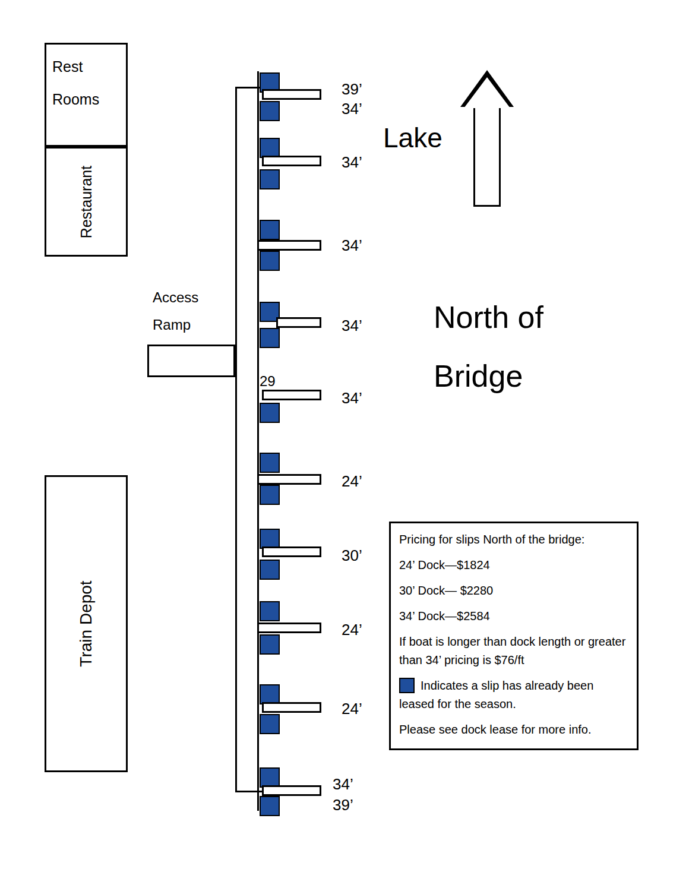Rest
Rooms
Restaurant
Train Depot
Access
Ramp
39’ 34’
34’
34’
34’
29
34’
24’
30’
24’
24’
34’ 39’
Lake
North of
Bridge
Pricing for slips North of the bridge:
24’ Dock—$1824
30’ Dock— $2280
34’ Dock—$2584
If boat is longer than dock length or greater than 34’ pricing is $76/ft
Indicates a slip has already been leased for the season.
Please see dock lease for more info.